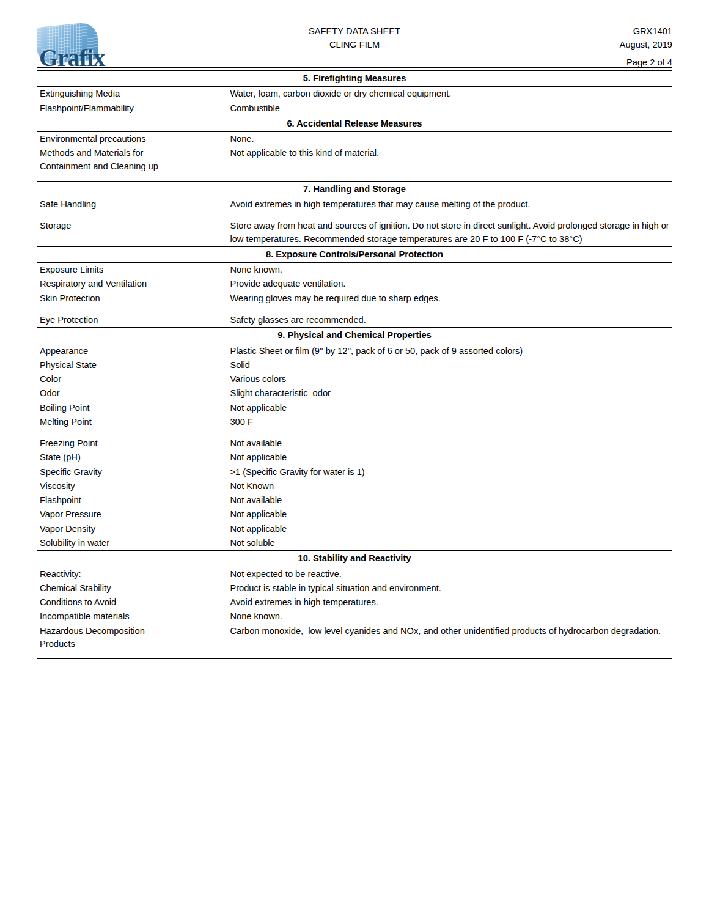Grafix
SAFETY DATA SHEET
CLING FILM
GRX1401
August, 2019
Page 2 of 4
| 5. Firefighting Measures |
| Extinguishing Media | Water, foam, carbon dioxide or dry chemical equipment. |
| Flashpoint/Flammability | Combustible |
| 6. Accidental Release Measures |
| Environmental precautions | None. |
| Methods and Materials for Containment and Cleaning up | Not applicable to this kind of material. |
| 7. Handling and Storage |
| Safe Handling | Avoid extremes in high temperatures that may cause melting of the product. |
| Storage | Store away from heat and sources of ignition. Do not store in direct sunlight. Avoid prolonged storage in high or low temperatures. Recommended storage temperatures are 20 F to 100 F (-7°C to 38°C) |
| 8. Exposure Controls/Personal Protection |
| Exposure Limits | None known. |
| Respiratory and Ventilation | Provide adequate ventilation. |
| Skin Protection | Wearing gloves may be required due to sharp edges. |
| Eye Protection | Safety glasses are recommended. |
| 9. Physical and Chemical Properties |
| Appearance | Plastic Sheet or film (9'' by 12'', pack of 6 or 50, pack of 9 assorted colors) |
| Physical State | Solid |
| Color | Various colors |
| Odor | Slight characteristic odor |
| Boiling Point | Not applicable |
| Melting Point | 300 F |
| Freezing Point | Not available |
| State (pH) | Not applicable |
| Specific Gravity | >1 (Specific Gravity for water is 1) |
| Viscosity | Not Known |
| Flashpoint | Not available |
| Vapor Pressure | Not applicable |
| Vapor Density | Not applicable |
| Solubility in water | Not soluble |
| 10. Stability and Reactivity |
| Reactivity: | Not expected to be reactive. |
| Chemical Stability | Product is stable in typical situation and environment. |
| Conditions to Avoid | Avoid extremes in high temperatures. |
| Incompatible materials | None known. |
| Hazardous Decomposition Products | Carbon monoxide, low level cyanides and NOx, and other unidentified products of hydrocarbon degradation. |